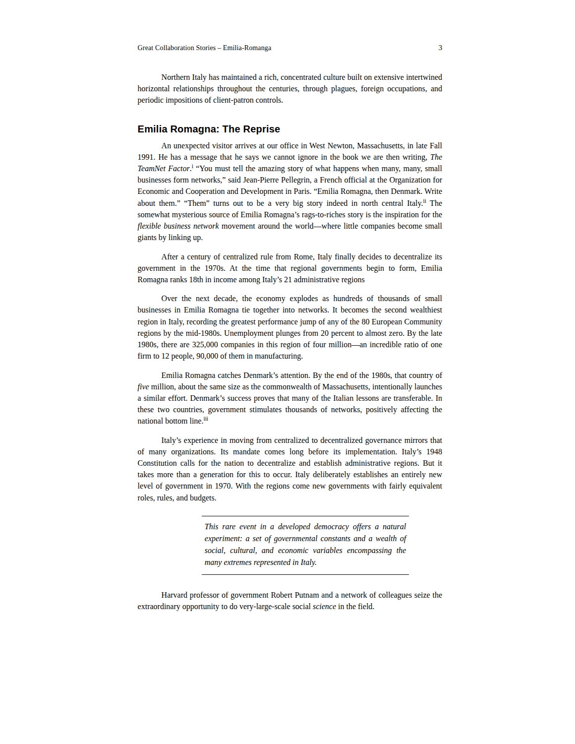Great Collaboration Stories – Emilia-Romanga 3
Northern Italy has maintained a rich, concentrated culture built on extensive intertwined horizontal relationships throughout the centuries, through plagues, foreign occupations, and periodic impositions of client-patron controls.
Emilia Romagna: The Reprise
An unexpected visitor arrives at our office in West Newton, Massachusetts, in late Fall 1991. He has a message that he says we cannot ignore in the book we are then writing, The TeamNet Factor.i “You must tell the amazing story of what happens when many, many, small businesses form networks,” said Jean-Pierre Pellegrin, a French official at the Organization for Economic and Cooperation and Development in Paris. “Emilia Romagna, then Denmark. Write about them.” “Them” turns out to be a very big story indeed in north central Italy.ii The somewhat mysterious source of Emilia Romagna’s rags-to-riches story is the inspiration for the flexible business network movement around the world—where little companies become small giants by linking up.
After a century of centralized rule from Rome, Italy finally decides to decentralize its government in the 1970s. At the time that regional governments begin to form, Emilia Romagna ranks 18th in income among Italy’s 21 administrative regions
Over the next decade, the economy explodes as hundreds of thousands of small businesses in Emilia Romagna tie together into networks. It becomes the second wealthiest region in Italy, recording the greatest performance jump of any of the 80 European Community regions by the mid-1980s. Unemployment plunges from 20 percent to almost zero. By the late 1980s, there are 325,000 companies in this region of four million—an incredible ratio of one firm to 12 people, 90,000 of them in manufacturing.
Emilia Romagna catches Denmark’s attention. By the end of the 1980s, that country of five million, about the same size as the commonwealth of Massachusetts, intentionally launches a similar effort. Denmark’s success proves that many of the Italian lessons are transferable. In these two countries, government stimulates thousands of networks, positively affecting the national bottom line.iii
Italy’s experience in moving from centralized to decentralized governance mirrors that of many organizations. Its mandate comes long before its implementation. Italy’s 1948 Constitution calls for the nation to decentralize and establish administrative regions. But it takes more than a generation for this to occur. Italy deliberately establishes an entirely new level of government in 1970. With the regions come new governments with fairly equivalent roles, rules, and budgets.
This rare event in a developed democracy offers a natural experiment: a set of governmental constants and a wealth of social, cultural, and economic variables encompassing the many extremes represented in Italy.
Harvard professor of government Robert Putnam and a network of colleagues seize the extraordinary opportunity to do very-large-scale social science in the field.